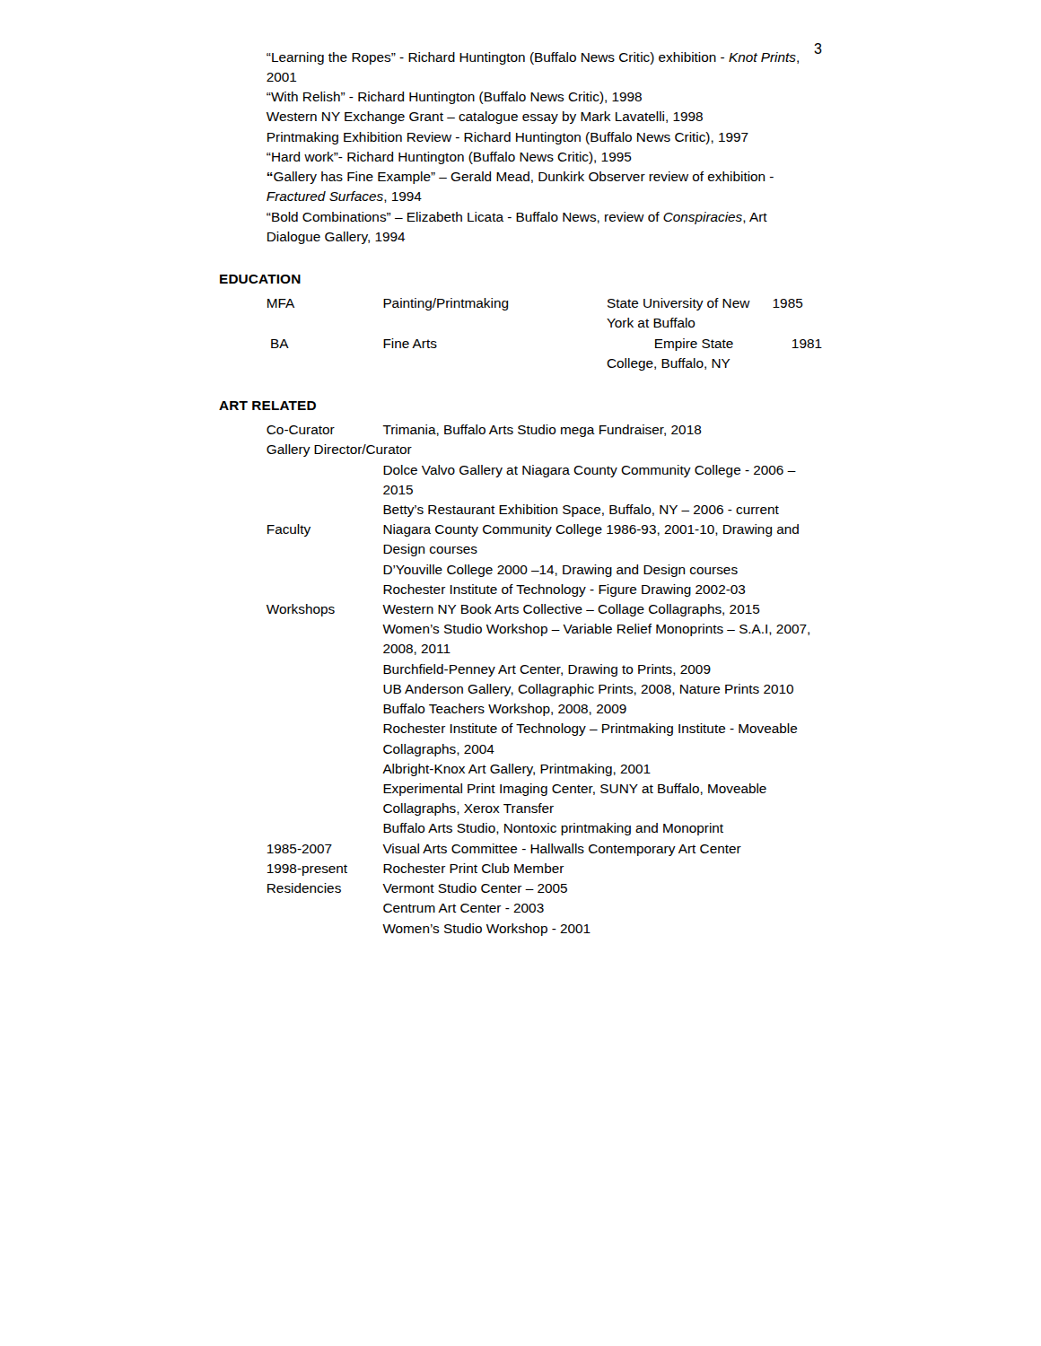3
“Learning the Ropes” - Richard Huntington (Buffalo News Critic) exhibition - Knot Prints, 2001
“With Relish” - Richard Huntington (Buffalo News Critic), 1998
Western NY Exchange Grant – catalogue essay by Mark Lavatelli, 1998
Printmaking Exhibition Review - Richard Huntington (Buffalo News Critic), 1997
“Hard work”- Richard Huntington (Buffalo News Critic), 1995
“Gallery has Fine Example” – Gerald Mead, Dunkirk Observer review of exhibition - Fractured Surfaces, 1994
“Bold Combinations” – Elizabeth Licata - Buffalo News, review of Conspiracies, Art Dialogue Gallery, 1994
EDUCATION
| MFA | Painting/Printmaking | State University of New York at Buffalo | 1985 |
| BA | Fine Arts | Empire State College, Buffalo, NY | 1981 |
ART RELATED
| Co-Curator | Trimania, Buffalo Arts Studio mega Fundraiser, 2018 |
| Gallery Director/Curator |
| | Dolce Valvo Gallery at Niagara County Community College - 2006 – 2015 |
| | Betty’s Restaurant Exhibition Space, Buffalo, NY – 2006 - current |
| Faculty | Niagara County Community College 1986-93, 2001-10, Drawing and Design courses |
| | D’Youville College 2000 –14, Drawing and Design courses |
| | Rochester Institute of Technology - Figure Drawing 2002-03 |
| Workshops | Western NY Book Arts Collective – Collage Collagraphs, 2015 |
| | Women’s Studio Workshop – Variable Relief Monoprints – S.A.I, 2007, 2008, 2011 |
| | Burchfield-Penney Art Center, Drawing to Prints, 2009 |
| | UB Anderson Gallery, Collagraphic Prints, 2008, Nature Prints 2010 |
| | Buffalo Teachers Workshop, 2008, 2009 |
| | Rochester Institute of Technology – Printmaking Institute - Moveable Collagraphs, 2004 |
| | Albright-Knox Art Gallery, Printmaking, 2001 |
| | Experimental Print Imaging Center, SUNY at Buffalo, Moveable Collagraphs, Xerox Transfer |
| | Buffalo Arts Studio, Nontoxic printmaking and Monoprint |
| 1985-2007 | Visual Arts Committee - Hallwalls Contemporary Art Center |
| 1998-present | Rochester Print Club Member |
| Residencies | Vermont Studio Center – 2005 |
| | Centrum Art Center - 2003 |
| | Women’s Studio Workshop - 2001 |